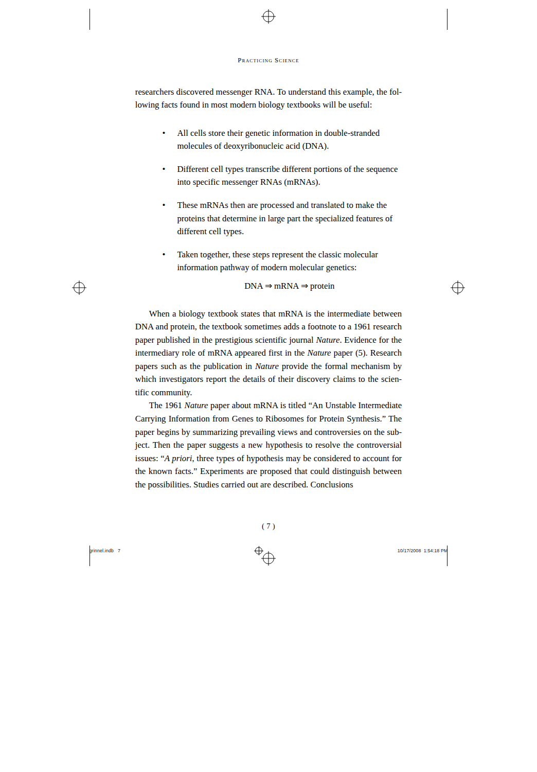Practicing Science
researchers discovered messenger RNA. To understand this example, the following facts found in most modern biology textbooks will be useful:
All cells store their genetic information in double-stranded molecules of deoxyribonucleic acid (DNA).
Different cell types transcribe different portions of the sequence into specific messenger RNAs (mRNAs).
These mRNAs then are processed and translated to make the proteins that determine in large part the specialized features of different cell types.
Taken together, these steps represent the classic molecular information pathway of modern molecular genetics:
DNA ⇒ mRNA ⇒ protein
When a biology textbook states that mRNA is the intermediate between DNA and protein, the textbook sometimes adds a footnote to a 1961 research paper published in the prestigious scientific journal Nature. Evidence for the intermediary role of mRNA appeared first in the Nature paper (5). Research papers such as the publication in Nature provide the formal mechanism by which investigators report the details of their discovery claims to the scientific community.
The 1961 Nature paper about mRNA is titled “An Unstable Intermediate Carrying Information from Genes to Ribosomes for Protein Synthesis.” The paper begins by summarizing prevailing views and controversies on the subject. Then the paper suggests a new hypothesis to resolve the controversial issues: “A priori, three types of hypothesis may be considered to account for the known facts.” Experiments are proposed that could distinguish between the possibilities. Studies carried out are described. Conclusions
( 7 )
grinnel.indb 7 10/17/2008 1:54:18 PM